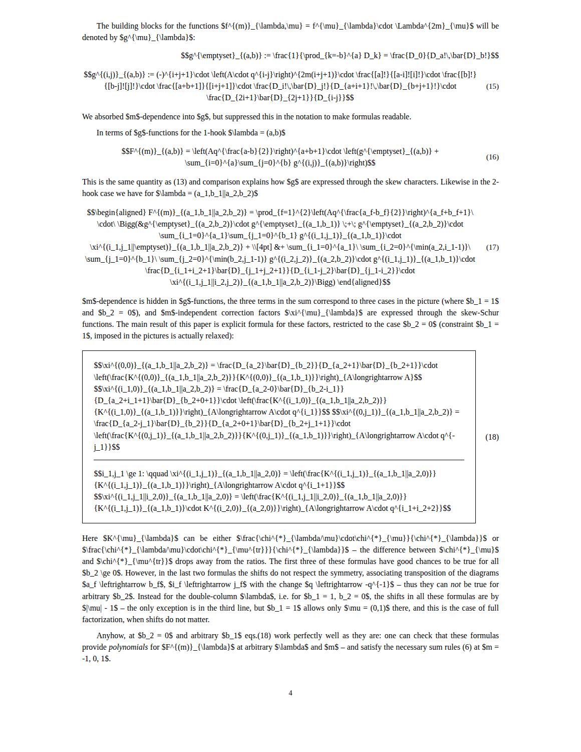The building blocks for the functions $f^{(m)}_{\lambda,\mu} = f^{\mu}_{\lambda}\cdot \Lambda^{2m}_{\mu}$ will be denoted by $g^{\mu}_{\lambda}$:
$$g^{\emptyset}_{(a,b)} := \frac{1}{\prod_{k=-b}^{a} D_k} = \frac{D_0}{D_a!\,\bar{D}_b!}$$
$$g^{(i,j)}_{(a,b)} := (-)^{i+j+1}\cdot \left(A\cdot q^{i-j}\right)^{2m(i+j+1)}\cdot \frac{[a]!}{[a-i]![i]!}\cdot \frac{[b]!}{[b-j]![j]!}\cdot \frac{[a+b+1]}{[i+j+1]}\cdot \frac{D_i!\,\bar{D}_j!}{D_{a+i+1}!\,\bar{D}_{b+j+1}!}\cdot \frac{D_{2i+1}\bar{D}_{2j+1}}{D_{i-j}}$$
(15)
We absorbed $m$-dependence into $g$, but suppressed this in the notation to make formulas readable.
In terms of $g$-functions for the 1-hook $\lambda = (a,b)$
$$F^{(m)}_{(a,b)} = \left(Aq^{\frac{a-b}{2}}\right)^{a+b+1}\cdot \left(g^{\emptyset}_{(a,b)} + \sum_{i=0}^{a}\sum_{j=0}^{b} g^{(i,j)}_{(a,b)}\right)$$
(16)
This is the same quantity as (13) and comparison explains how $g$ are expressed through the skew characters. Likewise in the 2-hook case we have for $\lambda = (a_1,b_1||a_2,b_2)$
$$\begin{aligned} F^{(m)}_{(a_1,b_1||a_2,b_2)} = \prod_{f=1}^{2}\left(Aq^{\frac{a_f-b_f}{2}}\right)^{a_f+b_f+1}\ \cdot\ \Bigg(&g^{\emptyset}_{(a_2,b_2)}\cdot g^{\emptyset}_{(a_1,b_1)} \;+\; g^{\emptyset}_{(a_2,b_2)}\cdot \sum_{i_1=0}^{a_1}\sum_{j_1=0}^{b_1} g^{(i_1,j_1)}_{(a_1,b_1)}\cdot \xi^{(i_1,j_1||\emptyset)}_{(a_1,b_1||a_2,b_2)} + \\[4pt] &+ \sum_{i_1=0}^{a_1}\ \sum_{i_2=0}^{\min(a_2,i_1-1)}\ \sum_{j_1=0}^{b_1}\ \sum_{j_2=0}^{\min(b_2,j_1-1)} g^{(i_2,j_2)}_{(a_2,b_2)}\cdot g^{(i_1,j_1)}_{(a_1,b_1)}\cdot \frac{D_{i_1+i_2+1}\bar{D}_{j_1+j_2+1}}{D_{i_1-j_2}\bar{D}_{j_1-i_2}}\cdot \xi^{(i_1,j_1||i_2,j_2)}_{(a_1,b_1||a_2,b_2)}\Bigg) \end{aligned}$$
(17)
$m$-dependence is hidden in $g$-functions, the three terms in the sum correspond to three cases in the picture (where $b_1 = 1$ and $b_2 = 0$), and $m$-independent correction factors $\xi^{\mu}_{\lambda}$ are expressed through the skew-Schur functions. The main result of this paper is explicit formula for these factors, restricted to the case $b_2 = 0$ (constraint $b_1 = 1$, imposed in the pictures is actually relaxed):
$$\xi^{(0,0)}_{(a_1,b_1||a_2,b_2)} = \frac{D_{a_2}\bar{D}_{b_2}}{D_{a_2+1}\bar{D}_{b_2+1}}\cdot \left(\frac{K^{(0,0)}_{(a_1,b_1||a_2,b_2)}}{K^{(0,0)}_{(a_1,b_1)}}\right)_{A\longrightarrow A}$$ $$\xi^{(i_1,0)}_{(a_1,b_1||a_2,b_2)} = \frac{D_{a_2-0}\bar{D}_{b_2-i_1}}{D_{a_2+i_1+1}\bar{D}_{b_2+0+1}}\cdot \left(\frac{K^{(i_1,0)}_{(a_1,b_1||a_2,b_2)}}{K^{(i_1,0)}_{(a_1,b_1)}}\right)_{A\longrightarrow A\cdot q^{i_1}}$$ $$\xi^{(0,j_1)}_{(a_1,b_1||a_2,b_2)} = \frac{D_{a_2-j_1}\bar{D}_{b_2}}{D_{a_2+0+1}\bar{D}_{b_2+j_1+1}}\cdot \left(\frac{K^{(0,j_1)}_{(a_1,b_1||a_2,b_2)}}{K^{(0,j_1)}_{(a_1,b_1)}}\right)_{A\longrightarrow A\cdot q^{-j_1}}$$
$$i_1,j_1 \ge 1: \qquad \xi^{(i_1,j_1)}_{(a_1,b_1||a_2,0)} = \left(\frac{K^{(i_1,j_1)}_{(a_1,b_1||a_2,0)}}{K^{(i_1,j_1)}_{(a_1,b_1)}}\right)_{A\longrightarrow A\cdot q^{i_1+1}}$$ $$\xi^{(i_1,j_1||i_2,0)}_{(a_1,b_1||a_2,0)} = \left(\frac{K^{(i_1,j_1||i_2,0)}_{(a_1,b_1||a_2,0)}}{K^{(i_1,j_1)}_{(a_1,b_1)}\cdot K^{(i_2,0)}_{(a_2,0)}}\right)_{A\longrightarrow A\cdot q^{i_1+i_2+2}}$$
(18)
Here $K^{\mu}_{\lambda}$ can be either $\frac{\chi^{*}_{\lambda/\mu}\cdot\chi^{*}_{\mu}}{\chi^{*}_{\lambda}}$ or $\frac{\chi^{*}_{\lambda/\mu}\cdot\chi^{*}_{\mu^{tr}}}{\chi^{*}_{\lambda}}$ – the difference between $\chi^{*}_{\mu}$ and $\chi^{*}_{\mu^{tr}}$ drops away from the ratios. The first three of these formulas have good chances to be true for all $b_2 \ge 0$. However, in the last two formulas the shifts do not respect the symmetry, associating transposition of the diagrams $a_f \leftrightarrow b_f$, $i_f \leftrightarrow j_f$ with the change $q \leftrightarrow -q^{-1}$ – thus they can not be true for arbitrary $b_2$. Instead for the double-column $\lambda$, i.e. for $b_1 = 1, b_2 = 0$, the shifts in all these formulas are by $|\mu| - 1$ – the only exception is in the third line, but $b_1 = 1$ allows only $\mu = (0,1)$ there, and this is the case of full factorization, when shifts do not matter.
Anyhow, at $b_2 = 0$ and arbitrary $b_1$ eqs.(18) work perfectly well as they are: one can check that these formulas provide polynomials for $F^{(m)}_{\lambda}$ at arbitrary $\lambda$ and $m$ – and satisfy the necessary sum rules (6) at $m = -1, 0, 1$.
4